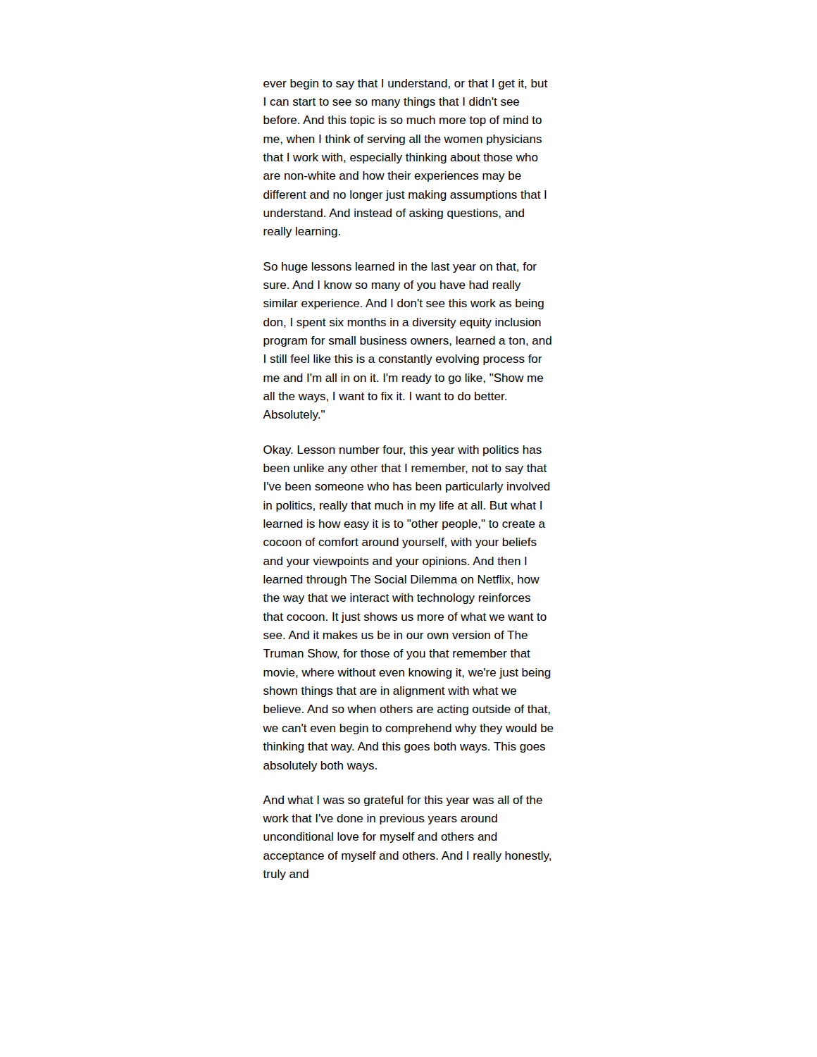ever begin to say that I understand, or that I get it, but I can start to see so many things that I didn't see before. And this topic is so much more top of mind to me, when I think of serving all the women physicians that I work with, especially thinking about those who are non-white and how their experiences may be different and no longer just making assumptions that I understand. And instead of asking questions, and really learning.
So huge lessons learned in the last year on that, for sure. And I know so many of you have had really similar experience. And I don't see this work as being don, I spent six months in a diversity equity inclusion program for small business owners, learned a ton, and I still feel like this is a constantly evolving process for me and I'm all in on it. I'm ready to go like, "Show me all the ways, I want to fix it. I want to do better. Absolutely."
Okay. Lesson number four, this year with politics has been unlike any other that I remember, not to say that I've been someone who has been particularly involved in politics, really that much in my life at all. But what I learned is how easy it is to "other people," to create a cocoon of comfort around yourself, with your beliefs and your viewpoints and your opinions. And then I learned through The Social Dilemma on Netflix, how the way that we interact with technology reinforces that cocoon. It just shows us more of what we want to see. And it makes us be in our own version of The Truman Show, for those of you that remember that movie, where without even knowing it, we're just being shown things that are in alignment with what we believe. And so when others are acting outside of that, we can't even begin to comprehend why they would be thinking that way. And this goes both ways. This goes absolutely both ways.
And what I was so grateful for this year was all of the work that I've done in previous years around unconditional love for myself and others and acceptance of myself and others. And I really honestly, truly and